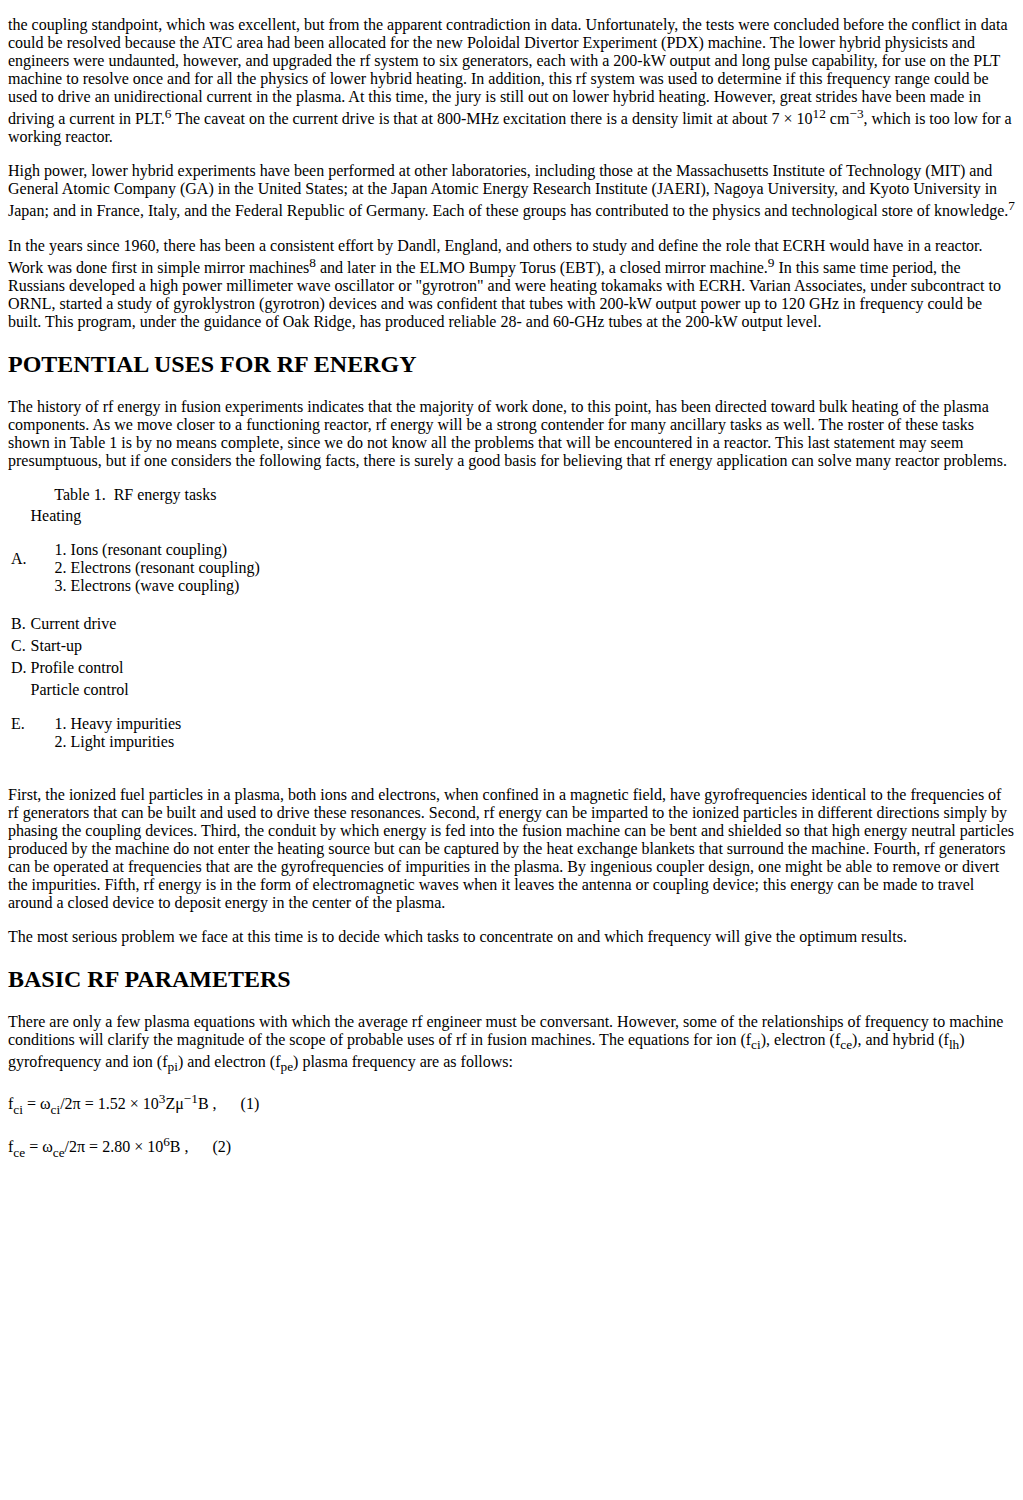the coupling standpoint, which was excellent, but from the apparent contradiction in data. Unfortunately, the tests were concluded before the conflict in data could be resolved because the ATC area had been allocated for the new Poloidal Divertor Experiment (PDX) machine. The lower hybrid physicists and engineers were undaunted, however, and upgraded the rf system to six generators, each with a 200-kW output and long pulse capability, for use on the PLT machine to resolve once and for all the physics of lower hybrid heating. In addition, this rf system was used to determine if this frequency range could be used to drive an unidirectional current in the plasma. At this time, the jury is still out on lower hybrid heating. However, great strides have been made in driving a current in PLT.6 The caveat on the current drive is that at 800-MHz excitation there is a density limit at about 7 × 1012 cm−3, which is too low for a working reactor.
High power, lower hybrid experiments have been performed at other laboratories, including those at the Massachusetts Institute of Technology (MIT) and General Atomic Company (GA) in the United States; at the Japan Atomic Energy Research Institute (JAERI), Nagoya University, and Kyoto University in Japan; and in France, Italy, and the Federal Republic of Germany. Each of these groups has contributed to the physics and technological store of knowledge.7
In the years since 1960, there has been a consistent effort by Dandl, England, and others to study and define the role that ECRH would have in a reactor. Work was done first in simple mirror machines8 and later in the ELMO Bumpy Torus (EBT), a closed mirror machine.9 In this same time period, the Russians developed a high power millimeter wave oscillator or "gyrotron" and were heating tokamaks with ECRH. Varian Associates, under subcontract to ORNL, started a study of gyroklystron (gyrotron) devices and was confident that tubes with 200-kW output power up to 120 GHz in frequency could be built. This program, under the guidance of Oak Ridge, has produced reliable 28- and 60-GHz tubes at the 200-kW output level.
POTENTIAL USES FOR RF ENERGY
The history of rf energy in fusion experiments indicates that the majority of work done, to this point, has been directed toward bulk heating of the plasma components. As we move closer to a functioning reactor, rf energy will be a strong contender for many ancillary tasks as well. The roster of these tasks shown in Table 1 is by no means complete, since we do not know all the problems that will be encountered in a reactor. This last statement may seem presumptuous, but if one considers the following facts, there is surely a good basis for believing that rf energy application can solve many reactor problems.
Table 1. RF energy tasks
| A. | Heating Ions (resonant coupling) Electrons (resonant coupling) Electrons (wave coupling) |
| B. | Current drive |
| C. | Start-up |
| D. | Profile control |
| E. | Particle control Heavy impurities Light impurities |
First, the ionized fuel particles in a plasma, both ions and electrons, when confined in a magnetic field, have gyrofrequencies identical to the frequencies of rf generators that can be built and used to drive these resonances. Second, rf energy can be imparted to the ionized particles in different directions simply by phasing the coupling devices. Third, the conduit by which energy is fed into the fusion machine can be bent and shielded so that high energy neutral particles produced by the machine do not enter the heating source but can be captured by the heat exchange blankets that surround the machine. Fourth, rf generators can be operated at frequencies that are the gyrofrequencies of impurities in the plasma. By ingenious coupler design, one might be able to remove or divert the impurities. Fifth, rf energy is in the form of electromagnetic waves when it leaves the antenna or coupling device; this energy can be made to travel around a closed device to deposit energy in the center of the plasma.
The most serious problem we face at this time is to decide which tasks to concentrate on and which frequency will give the optimum results.
BASIC RF PARAMETERS
There are only a few plasma equations with which the average rf engineer must be conversant. However, some of the relationships of frequency to machine conditions will clarify the magnitude of the scope of probable uses of rf in fusion machines. The equations for ion (fci), electron (fce), and hybrid (flh) gyrofrequency and ion (fpi) and electron (fpe) plasma frequency are as follows:
fci = ωci/2π = 1.52 × 103Zμ−1B , (1)
fce = ωce/2π = 2.80 × 106B , (2)